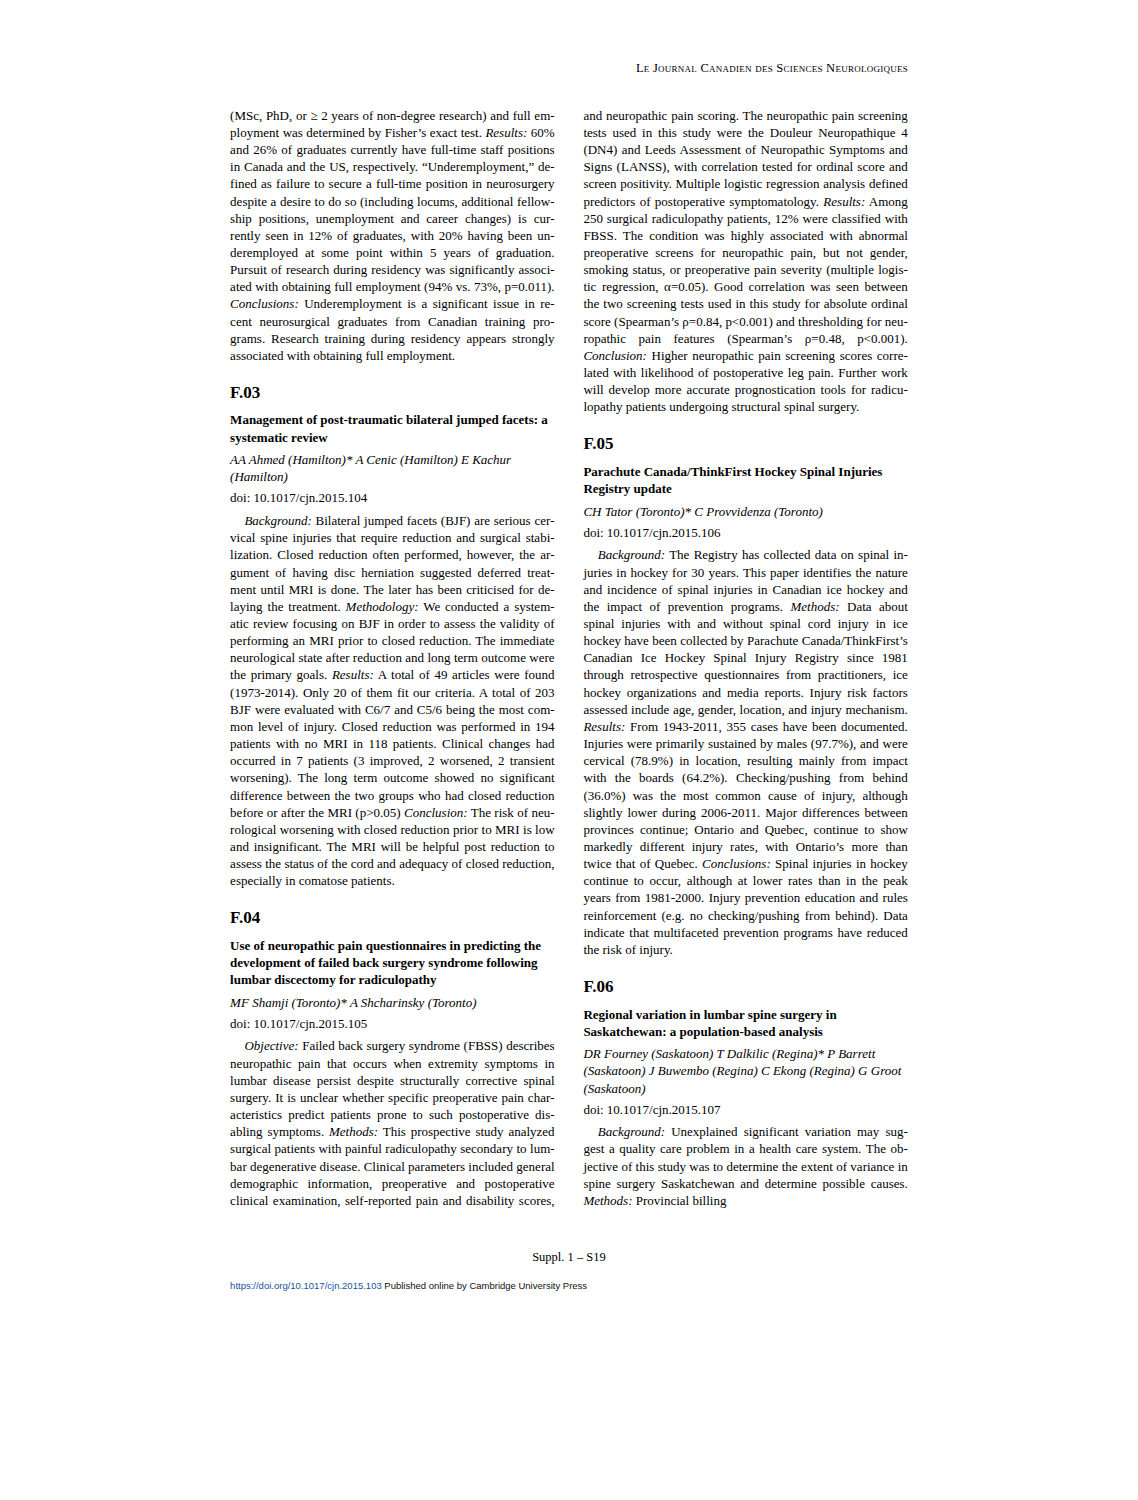Le Journal Canadien des Sciences Neurologiques
(MSc, PhD, or ≥ 2 years of non-degree research) and full employment was determined by Fisher’s exact test. Results: 60% and 26% of graduates currently have full-time staff positions in Canada and the US, respectively. “Underemployment,” defined as failure to secure a full-time position in neurosurgery despite a desire to do so (including locums, additional fellowship positions, unemployment and career changes) is currently seen in 12% of graduates, with 20% having been underemployed at some point within 5 years of graduation. Pursuit of research during residency was significantly associated with obtaining full employment (94% vs. 73%, p=0.011). Conclusions: Underemployment is a significant issue in recent neurosurgical graduates from Canadian training programs. Research training during residency appears strongly associated with obtaining full employment.
F.03
Management of post-traumatic bilateral jumped facets: a systematic review
AA Ahmed (Hamilton)* A Cenic (Hamilton) E Kachur (Hamilton)
doi: 10.1017/cjn.2015.104
Background: Bilateral jumped facets (BJF) are serious cervical spine injuries that require reduction and surgical stabilization. Closed reduction often performed, however, the argument of having disc herniation suggested deferred treatment until MRI is done. The later has been criticised for delaying the treatment. Methodology: We conducted a systematic review focusing on BJF in order to assess the validity of performing an MRI prior to closed reduction. The immediate neurological state after reduction and long term outcome were the primary goals. Results: A total of 49 articles were found (1973-2014). Only 20 of them fit our criteria. A total of 203 BJF were evaluated with C6/7 and C5/6 being the most common level of injury. Closed reduction was performed in 194 patients with no MRI in 118 patients. Clinical changes had occurred in 7 patients (3 improved, 2 worsened, 2 transient worsening). The long term outcome showed no significant difference between the two groups who had closed reduction before or after the MRI (p>0.05) Conclusion: The risk of neurological worsening with closed reduction prior to MRI is low and insignificant. The MRI will be helpful post reduction to assess the status of the cord and adequacy of closed reduction, especially in comatose patients.
F.04
Use of neuropathic pain questionnaires in predicting the development of failed back surgery syndrome following lumbar discectomy for radiculopathy
MF Shamji (Toronto)* A Shcharinsky (Toronto)
doi: 10.1017/cjn.2015.105
Objective: Failed back surgery syndrome (FBSS) describes neuropathic pain that occurs when extremity symptoms in lumbar disease persist despite structurally corrective spinal surgery. It is unclear whether specific preoperative pain characteristics predict patients prone to such postoperative disabling symptoms. Methods: This prospective study analyzed surgical patients with painful radiculopathy secondary to lumbar degenerative disease. Clinical parameters included general demographic information, preoperative and postoperative clinical examination, self-reported pain and disability scores, and neuropathic pain scoring. The neuropathic pain screening tests used in this study were the Douleur Neuropathique 4 (DN4) and Leeds Assessment of Neuropathic Symptoms and Signs (LANSS), with correlation tested for ordinal score and screen positivity. Multiple logistic regression analysis defined predictors of postoperative symptomatology. Results: Among 250 surgical radiculopathy patients, 12% were classified with FBSS. The condition was highly associated with abnormal preoperative screens for neuropathic pain, but not gender, smoking status, or preoperative pain severity (multiple logistic regression, α=0.05). Good correlation was seen between the two screening tests used in this study for absolute ordinal score (Spearman’s ρ=0.84, p<0.001) and thresholding for neuropathic pain features (Spearman’s ρ=0.48, p<0.001). Conclusion: Higher neuropathic pain screening scores correlated with likelihood of postoperative leg pain. Further work will develop more accurate prognostication tools for radiculopathy patients undergoing structural spinal surgery.
F.05
Parachute Canada/ThinkFirst Hockey Spinal Injuries Registry update
CH Tator (Toronto)* C Provvidenza (Toronto)
doi: 10.1017/cjn.2015.106
Background: The Registry has collected data on spinal injuries in hockey for 30 years. This paper identifies the nature and incidence of spinal injuries in Canadian ice hockey and the impact of prevention programs. Methods: Data about spinal injuries with and without spinal cord injury in ice hockey have been collected by Parachute Canada/ThinkFirst’s Canadian Ice Hockey Spinal Injury Registry since 1981 through retrospective questionnaires from practitioners, ice hockey organizations and media reports. Injury risk factors assessed include age, gender, location, and injury mechanism. Results: From 1943-2011, 355 cases have been documented. Injuries were primarily sustained by males (97.7%), and were cervical (78.9%) in location, resulting mainly from impact with the boards (64.2%). Checking/pushing from behind (36.0%) was the most common cause of injury, although slightly lower during 2006-2011. Major differences between provinces continue; Ontario and Quebec, continue to show markedly different injury rates, with Ontario’s more than twice that of Quebec. Conclusions: Spinal injuries in hockey continue to occur, although at lower rates than in the peak years from 1981-2000. Injury prevention education and rules reinforcement (e.g. no checking/pushing from behind). Data indicate that multifaceted prevention programs have reduced the risk of injury.
F.06
Regional variation in lumbar spine surgery in Saskatchewan: a population-based analysis
DR Fourney (Saskatoon) T Dalkilic (Regina)* P Barrett (Saskatoon) J Buwembo (Regina) C Ekong (Regina) G Groot (Saskatoon)
doi: 10.1017/cjn.2015.107
Background: Unexplained significant variation may suggest a quality care problem in a health care system. The objective of this study was to determine the extent of variance in spine surgery Saskatchewan and determine possible causes. Methods: Provincial billing
Suppl. 1 – S19
https://doi.org/10.1017/cjn.2015.103 Published online by Cambridge University Press